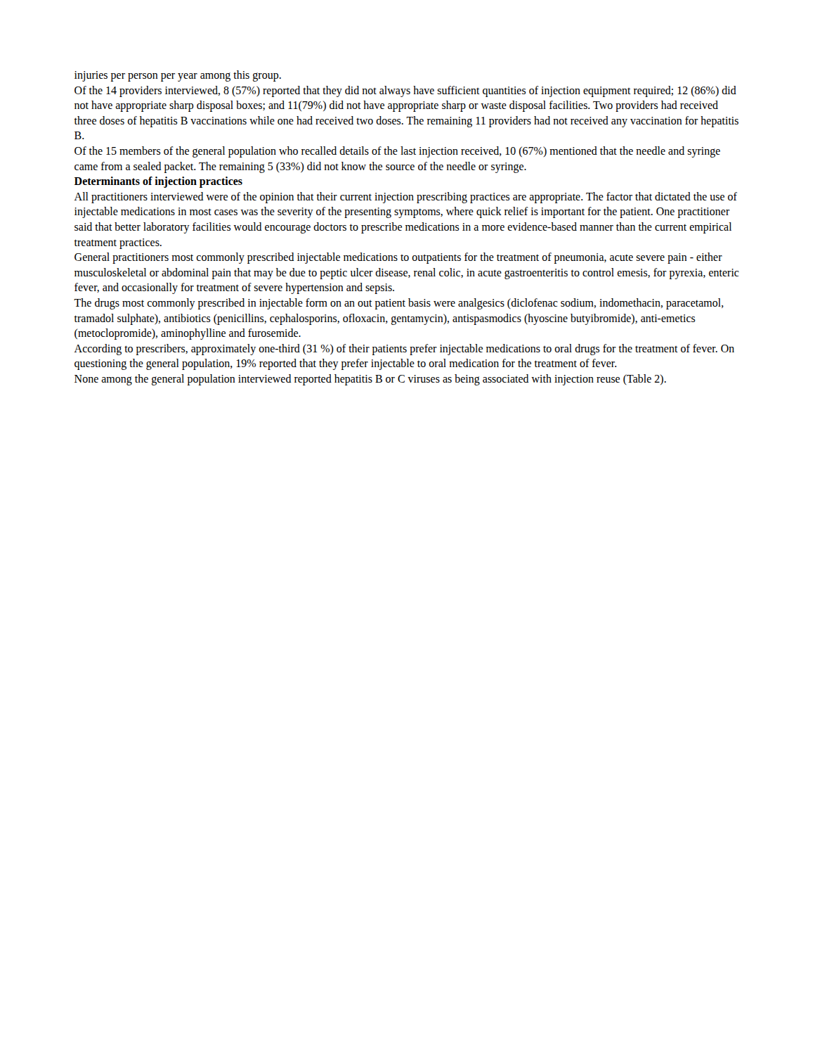injuries per person per year among this group.
Of the 14 providers interviewed, 8 (57%) reported that they did not always have sufficient quantities of injection equipment required; 12 (86%) did not have appropriate sharp disposal boxes; and 11(79%) did not have appropriate sharp or waste disposal facilities. Two providers had received three doses of hepatitis B vaccinations while one had received two doses. The remaining 11 providers had not received any vaccination for hepatitis B.
Of the 15 members of the general population who recalled details of the last injection received, 10 (67%) mentioned that the needle and syringe came from a sealed packet. The remaining 5 (33%) did not know the source of the needle or syringe.
Determinants of injection practices
All practitioners interviewed were of the opinion that their current injection prescribing practices are appropriate. The factor that dictated the use of injectable medications in most cases was the severity of the presenting symptoms, where quick relief is important for the patient. One practitioner said that better laboratory facilities would encourage doctors to prescribe medications in a more evidence-based manner than the current empirical treatment practices.
General practitioners most commonly prescribed injectable medications to outpatients for the treatment of pneumonia, acute severe pain - either musculoskeletal or abdominal pain that may be due to peptic ulcer disease, renal colic, in acute gastroenteritis to control emesis, for pyrexia, enteric fever, and occasionally for treatment of severe hypertension and sepsis.
The drugs most commonly prescribed in injectable form on an out patient basis were analgesics (diclofenac sodium, indomethacin, paracetamol, tramadol sulphate), antibiotics (penicillins, cephalosporins, ofloxacin, gentamycin), antispasmodics (hyoscine butyibromide), anti-emetics (metoclopromide), aminophylline and furosemide.
According to prescribers, approximately one-third (31 %) of their patients prefer injectable medications to oral drugs for the treatment of fever. On questioning the general population, 19% reported that they prefer injectable to oral medication for the treatment of fever.
None among the general population interviewed reported hepatitis B or C viruses as being associated with injection reuse (Table 2).